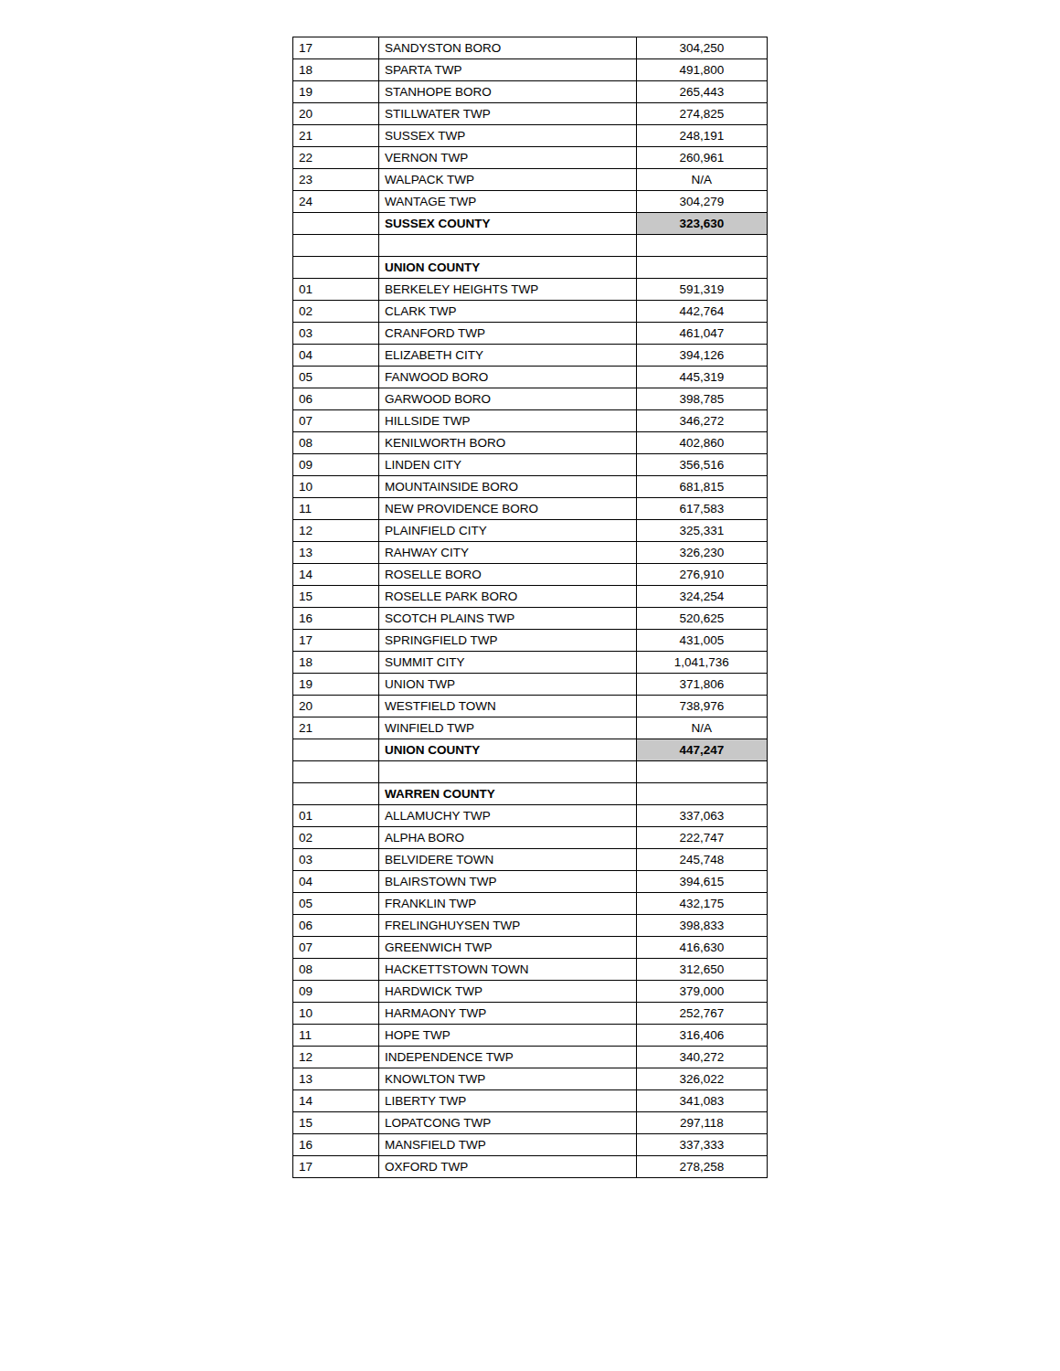| 17 | SANDYSTON BORO | 304,250 |
| 18 | SPARTA TWP | 491,800 |
| 19 | STANHOPE BORO | 265,443 |
| 20 | STILLWATER TWP | 274,825 |
| 21 | SUSSEX TWP | 248,191 |
| 22 | VERNON TWP | 260,961 |
| 23 | WALPACK TWP | N/A |
| 24 | WANTAGE TWP | 304,279 |
| | SUSSEX COUNTY | 323,630 |
| | UNION COUNTY | |
| 01 | BERKELEY HEIGHTS TWP | 591,319 |
| 02 | CLARK TWP | 442,764 |
| 03 | CRANFORD TWP | 461,047 |
| 04 | ELIZABETH CITY | 394,126 |
| 05 | FANWOOD BORO | 445,319 |
| 06 | GARWOOD BORO | 398,785 |
| 07 | HILLSIDE TWP | 346,272 |
| 08 | KENILWORTH BORO | 402,860 |
| 09 | LINDEN CITY | 356,516 |
| 10 | MOUNTAINSIDE BORO | 681,815 |
| 11 | NEW PROVIDENCE BORO | 617,583 |
| 12 | PLAINFIELD CITY | 325,331 |
| 13 | RAHWAY CITY | 326,230 |
| 14 | ROSELLE BORO | 276,910 |
| 15 | ROSELLE PARK BORO | 324,254 |
| 16 | SCOTCH PLAINS TWP | 520,625 |
| 17 | SPRINGFIELD TWP | 431,005 |
| 18 | SUMMIT CITY | 1,041,736 |
| 19 | UNION TWP | 371,806 |
| 20 | WESTFIELD TOWN | 738,976 |
| 21 | WINFIELD TWP | N/A |
| | UNION COUNTY | 447,247 |
| | WARREN COUNTY | |
| 01 | ALLAMUCHY TWP | 337,063 |
| 02 | ALPHA BORO | 222,747 |
| 03 | BELVIDERE TOWN | 245,748 |
| 04 | BLAIRSTOWN TWP | 394,615 |
| 05 | FRANKLIN TWP | 432,175 |
| 06 | FRELINGHUYSEN TWP | 398,833 |
| 07 | GREENWICH TWP | 416,630 |
| 08 | HACKETTSTOWN TOWN | 312,650 |
| 09 | HARDWICK TWP | 379,000 |
| 10 | HARMAONY TWP | 252,767 |
| 11 | HOPE TWP | 316,406 |
| 12 | INDEPENDENCE TWP | 340,272 |
| 13 | KNOWLTON TWP | 326,022 |
| 14 | LIBERTY TWP | 341,083 |
| 15 | LOPATCONG TWP | 297,118 |
| 16 | MANSFIELD TWP | 337,333 |
| 17 | OXFORD TWP | 278,258 |